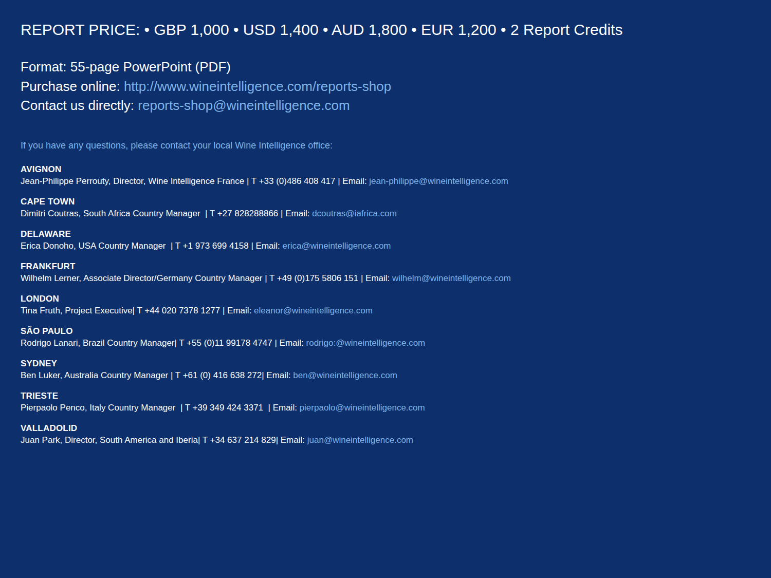REPORT PRICE: • GBP 1,000 • USD 1,400 • AUD 1,800 • EUR 1,200 • 2 Report Credits
Format: 55-page PowerPoint (PDF)
Purchase online: http://www.wineintelligence.com/reports-shop
Contact us directly: reports-shop@wineintelligence.com
If you have any questions, please contact your local Wine Intelligence office:
AVIGNON
Jean-Philippe Perrouty, Director, Wine Intelligence France | T +33 (0)486 408 417 | Email: jean-philippe@wineintelligence.com
CAPE TOWN
Dimitri Coutras, South Africa Country Manager | T +27 828288866 | Email: dcoutras@iafrica.com
DELAWARE
Erica Donoho, USA Country Manager | T +1 973 699 4158 | Email: erica@wineintelligence.com
FRANKFURT
Wilhelm Lerner, Associate Director/Germany Country Manager | T +49 (0)175 5806 151 | Email: wilhelm@wineintelligence.com
LONDON
Tina Fruth, Project Executive| T +44 020 7378 1277 | Email: eleanor@wineintelligence.com
SÃO PAULO
Rodrigo Lanari, Brazil Country Manager| T +55 (0)11 99178 4747 | Email: rodrigo:@wineintelligence.com
SYDNEY
Ben Luker, Australia Country Manager | T +61 (0) 416 638 272| Email: ben@wineintelligence.com
TRIESTE
Pierpaolo Penco, Italy Country Manager | T +39 349 424 3371 | Email: pierpaolo@wineintelligence.com
VALLADOLID
Juan Park, Director, South America and Iberia| T +34 637 214 829| Email: juan@wineintelligence.com